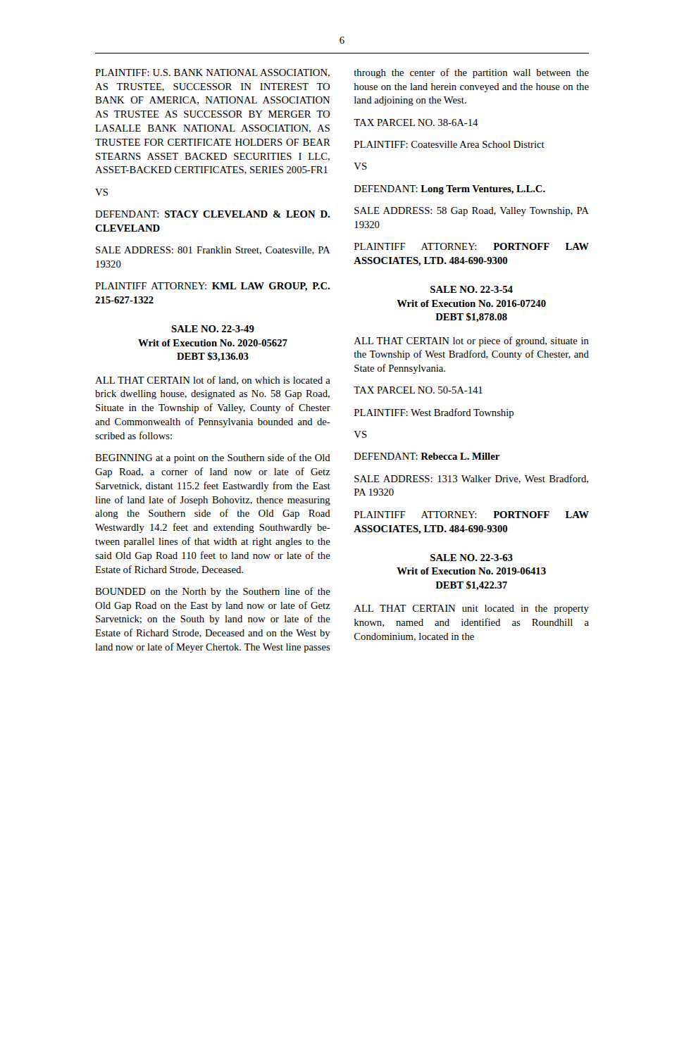6
PLAINTIFF: U.S. BANK NATIONAL ASSOCIATION, AS TRUSTEE, SUCCESSOR IN INTEREST TO BANK OF AMERICA, NATIONAL ASSOCIATION AS TRUSTEE AS SUCCESSOR BY MERGER TO LASALLE BANK NATIONAL ASSOCIATION, AS TRUSTEE FOR CERTIFICATE HOLDERS OF BEAR STEARNS ASSET BACKED SECURITIES I LLC, ASSET-BACKED CERTIFICATES, SERIES 2005-FR1
VS
DEFENDANT: STACY CLEVELAND & LEON D. CLEVELAND
SALE ADDRESS: 801 Franklin Street, Coatesville, PA 19320
PLAINTIFF ATTORNEY: KML LAW GROUP, P.C. 215-627-1322
SALE NO. 22-3-49
Writ of Execution No. 2020-05627
DEBT $3,136.03
ALL THAT CERTAIN lot of land, on which is located a brick dwelling house, designated as No. 58 Gap Road, Situate in the Township of Valley, County of Chester and Commonwealth of Pennsylvania bounded and described as follows:
BEGINNING at a point on the Southern side of the Old Gap Road, a corner of land now or late of Getz Sarvetnick, distant 115.2 feet Eastwardly from the East line of land late of Joseph Bohovitz, thence measuring along the Southern side of the Old Gap Road Westwardly 14.2 feet and extending Southwardly between parallel lines of that width at right angles to the said Old Gap Road 110 feet to land now or late of the Estate of Richard Strode, Deceased.
BOUNDED on the North by the Southern line of the Old Gap Road on the East by land now or late of Getz Sarvetnick; on the South by land now or late of the Estate of Richard Strode, Deceased and on the West by land now or late of Meyer Chertok. The West line passes through the center of the partition wall between the house on the land herein conveyed and the house on the land adjoining on the West.
TAX PARCEL NO. 38-6A-14
PLAINTIFF: Coatesville Area School District
VS
DEFENDANT: Long Term Ventures, L.L.C.
SALE ADDRESS: 58 Gap Road, Valley Township, PA 19320
PLAINTIFF ATTORNEY: PORTNOFF LAW ASSOCIATES, LTD. 484-690-9300
SALE NO. 22-3-54
Writ of Execution No. 2016-07240
DEBT $1,878.08
ALL THAT CERTAIN lot or piece of ground, situate in the Township of West Bradford, County of Chester, and State of Pennsylvania.
TAX PARCEL NO. 50-5A-141
PLAINTIFF: West Bradford Township
VS
DEFENDANT: Rebecca L. Miller
SALE ADDRESS: 1313 Walker Drive, West Bradford, PA 19320
PLAINTIFF ATTORNEY: PORTNOFF LAW ASSOCIATES, LTD. 484-690-9300
SALE NO. 22-3-63
Writ of Execution No. 2019-06413
DEBT $1,422.37
ALL THAT CERTAIN unit located in the property known, named and identified as Roundhill a Condominium, located in the